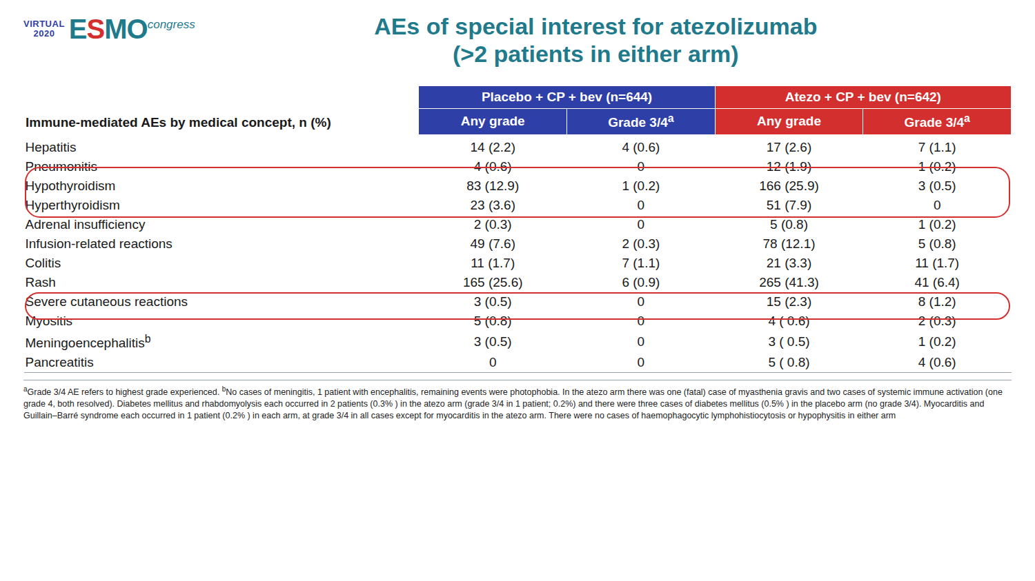VIRTUAL 2020
ESMO
congress
AEs of special interest for atezolizumab
(>2 patients in either arm)
Immune-mediated adverse events of special interest by treatment arm
| Immune-mediated AEs by medical concept, n (%) | Placebo + CP + bev (n=644) | Atezo + CP + bev (n=642) |
| --- | --- | --- |
| Any grade | Grade 3/4 a | Any grade | Grade 3/4 a |
| Hepatitis | 14 (2.2) | 4 (0.6) | 17 (2.6) | 7 (1.1) |
| Pneumonitis | 4 (0.6) | 0 | 12 (1.9) | 1 (0.2) |
| Hypothyroidism | 83 (12.9) | 1 (0.2) | 166 (25.9) | 3 (0.5) |
| Hyperthyroidism | 23 (3.6) | 0 | 51 (7.9) | 0 |
| Adrenal insufficiency | 2 (0.3) | 0 | 5 (0.8) | 1 (0.2) |
| Infusion-related reactions | 49 (7.6) | 2 (0.3) | 78 (12.1) | 5 (0.8) |
| Colitis | 11 (1.7) | 7 (1.1) | 21 (3.3) | 11 (1.7) |
| Rash | 165 (25.6) | 6 (0.9) | 265 (41.3) | 41 (6.4) |
| Severe cutaneous reactions | 3 (0.5) | 0 | 15 (2.3) | 8 (1.2) |
| Myositis | 5 (0.8) | 0 | 4 ( 0.6) | 2 (0.3) |
| Meningoencephalitis b | 3 (0.5) | 0 | 3 ( 0.5) | 1 (0.2) |
| Pancreatitis | 0 | 0 | 5 ( 0.8) | 4 (0.6) |
aGrade 3/4 AE refers to highest grade experienced. bNo cases of meningitis, 1 patient with encephalitis, remaining events were photophobia. In the atezo arm there was one (fatal) case of myasthenia gravis and two cases of systemic immune activation (one grade 4, both resolved). Diabetes mellitus and rhabdomyolysis each occurred in 2 patients (0.3% ) in the atezo arm (grade 3/4 in 1 patient; 0.2%) and there were three cases of diabetes mellitus (0.5% ) in the placebo arm (no grade 3/4). Myocarditis and Guillain–Barré syndrome each occurred in 1 patient (0.2% ) in each arm, at grade 3/4 in all cases except for myocarditis in the atezo arm. There were no cases of haemophagocytic lymphohistiocytosis or hypophysitis in either arm